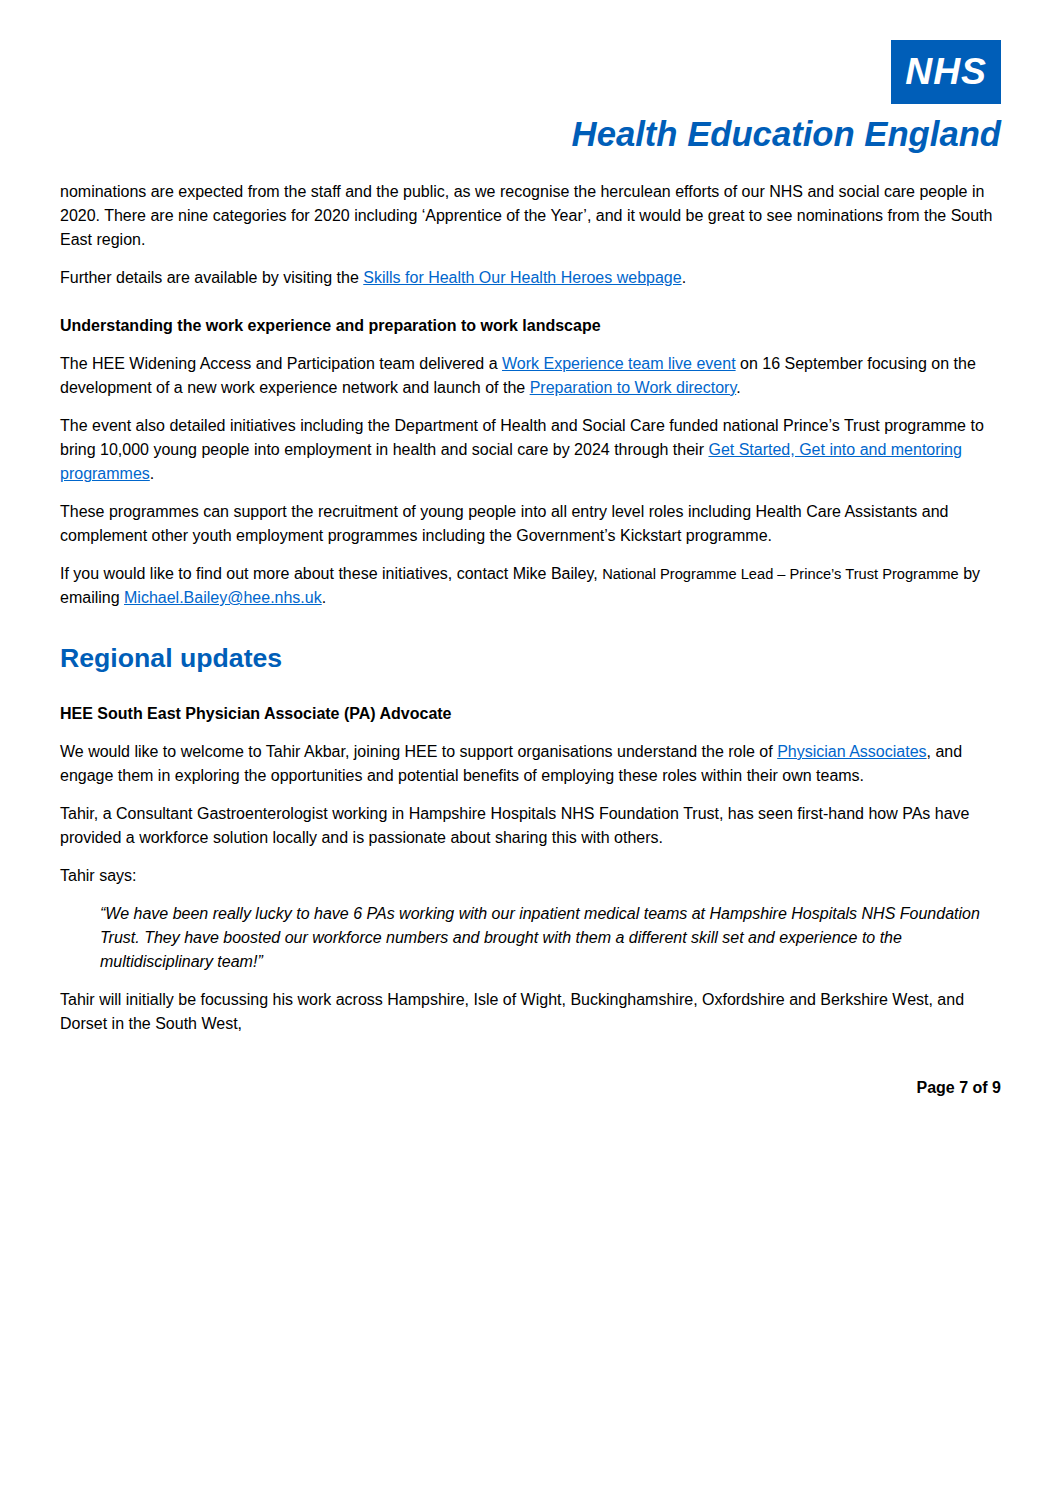NHS
Health Education England
nominations are expected from the staff and the public, as we recognise the herculean efforts of our NHS and social care people in 2020. There are nine categories for 2020 including ‘Apprentice of the Year’, and it would be great to see nominations from the South East region.
Further details are available by visiting the Skills for Health Our Health Heroes webpage.
Understanding the work experience and preparation to work landscape
The HEE Widening Access and Participation team delivered a Work Experience team live event on 16 September focusing on the development of a new work experience network and launch of the Preparation to Work directory.
The event also detailed initiatives including the Department of Health and Social Care funded national Prince’s Trust programme to bring 10,000 young people into employment in health and social care by 2024 through their Get Started, Get into and mentoring programmes.
These programmes can support the recruitment of young people into all entry level roles including Health Care Assistants and complement other youth employment programmes including the Government’s Kickstart programme.
If you would like to find out more about these initiatives, contact Mike Bailey, National Programme Lead – Prince’s Trust Programme by emailing Michael.Bailey@hee.nhs.uk.
Regional updates
HEE South East Physician Associate (PA) Advocate
We would like to welcome to Tahir Akbar, joining HEE to support organisations understand the role of Physician Associates, and engage them in exploring the opportunities and potential benefits of employing these roles within their own teams.
Tahir, a Consultant Gastroenterologist working in Hampshire Hospitals NHS Foundation Trust, has seen first-hand how PAs have provided a workforce solution locally and is passionate about sharing this with others.
Tahir says:
“We have been really lucky to have 6 PAs working with our inpatient medical teams at Hampshire Hospitals NHS Foundation Trust. They have boosted our workforce numbers and brought with them a different skill set and experience to the multidisciplinary team!”
Tahir will initially be focussing his work across Hampshire, Isle of Wight, Buckinghamshire, Oxfordshire and Berkshire West, and Dorset in the South West,
Page 7 of 9